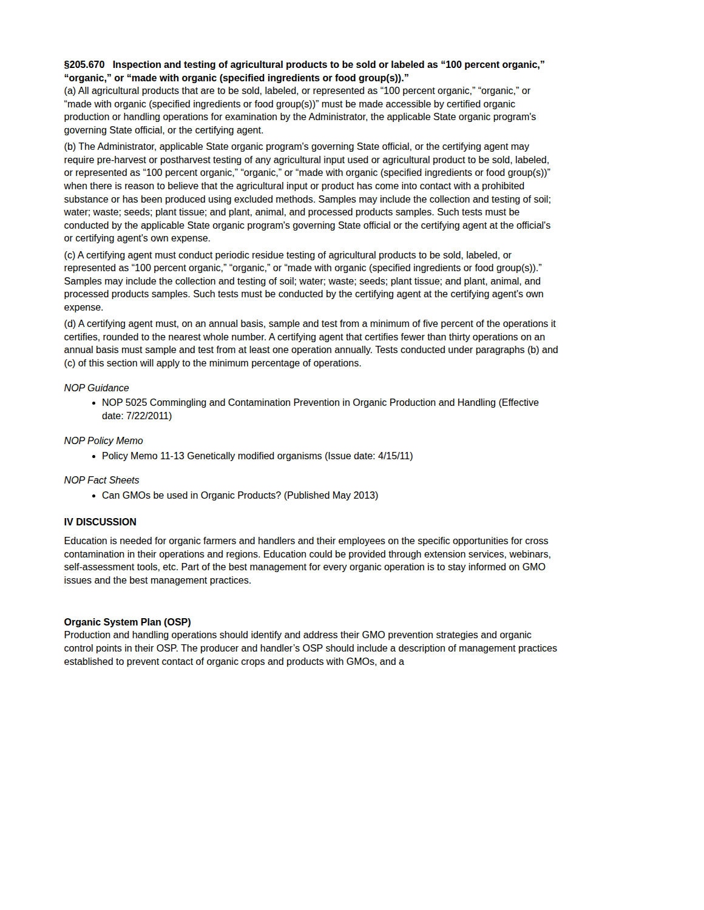§205.670 Inspection and testing of agricultural products to be sold or labeled as “100 percent organic,” “organic,” or “made with organic (specified ingredients or food group(s)).”
(a) All agricultural products that are to be sold, labeled, or represented as “100 percent organic,” “organic,” or “made with organic (specified ingredients or food group(s))” must be made accessible by certified organic production or handling operations for examination by the Administrator, the applicable State organic program's governing State official, or the certifying agent.
(b) The Administrator, applicable State organic program's governing State official, or the certifying agent may require pre-harvest or postharvest testing of any agricultural input used or agricultural product to be sold, labeled, or represented as “100 percent organic,” “organic,” or “made with organic (specified ingredients or food group(s))” when there is reason to believe that the agricultural input or product has come into contact with a prohibited substance or has been produced using excluded methods. Samples may include the collection and testing of soil; water; waste; seeds; plant tissue; and plant, animal, and processed products samples. Such tests must be conducted by the applicable State organic program's governing State official or the certifying agent at the official's or certifying agent's own expense.
(c) A certifying agent must conduct periodic residue testing of agricultural products to be sold, labeled, or represented as “100 percent organic,” “organic,” or “made with organic (specified ingredients or food group(s)).” Samples may include the collection and testing of soil; water; waste; seeds; plant tissue; and plant, animal, and processed products samples. Such tests must be conducted by the certifying agent at the certifying agent's own expense.
(d) A certifying agent must, on an annual basis, sample and test from a minimum of five percent of the operations it certifies, rounded to the nearest whole number. A certifying agent that certifies fewer than thirty operations on an annual basis must sample and test from at least one operation annually. Tests conducted under paragraphs (b) and (c) of this section will apply to the minimum percentage of operations.
NOP Guidance
NOP 5025 Commingling and Contamination Prevention in Organic Production and Handling (Effective date: 7/22/2011)
NOP Policy Memo
Policy Memo 11-13 Genetically modified organisms (Issue date: 4/15/11)
NOP Fact Sheets
Can GMOs be used in Organic Products? (Published May 2013)
IV DISCUSSION
Education is needed for organic farmers and handlers and their employees on the specific opportunities for cross contamination in their operations and regions. Education could be provided through extension services, webinars, self-assessment tools, etc. Part of the best management for every organic operation is to stay informed on GMO issues and the best management practices.
Organic System Plan (OSP)
Production and handling operations should identify and address their GMO prevention strategies and organic control points in their OSP. The producer and handler’s OSP should include a description of management practices established to prevent contact of organic crops and products with GMOs, and a